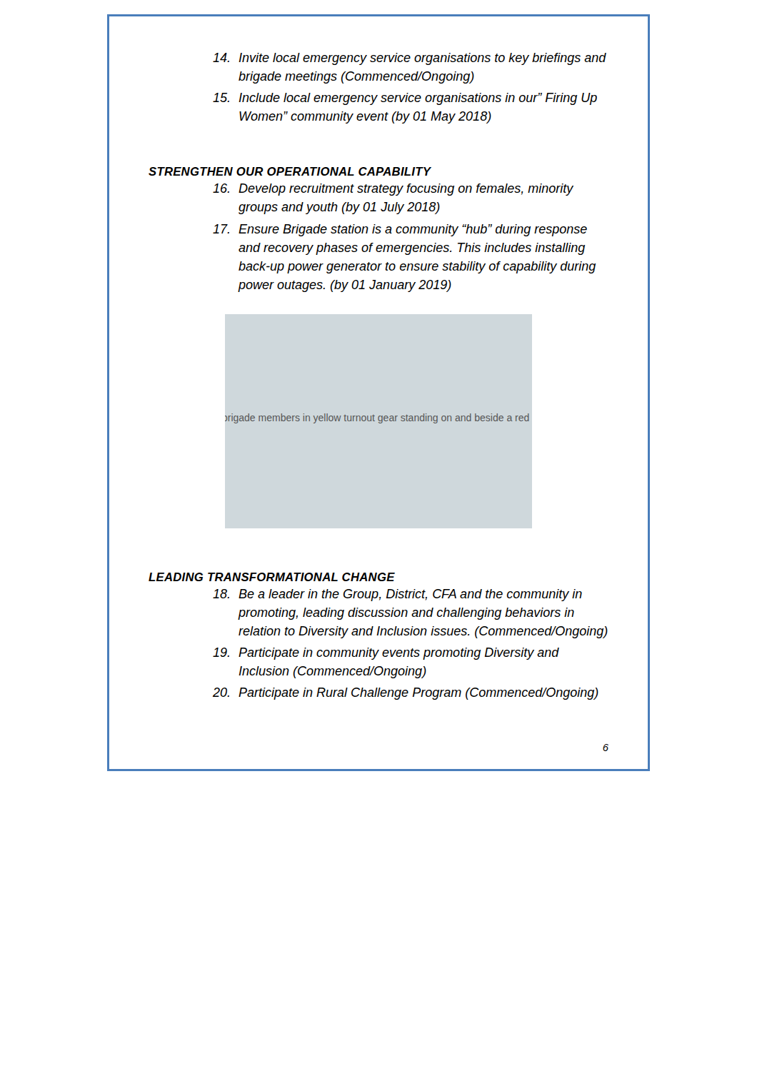Invite local emergency service organisations to key briefings and brigade meetings (Commenced/Ongoing)
Include local emergency service organisations in our” Firing Up Women” community event (by 01 May 2018)
STRENGTHEN OUR OPERATIONAL CAPABILITY
Develop recruitment strategy focusing on females, minority groups and youth (by 01 July 2018)
Ensure Brigade station is a community “hub” during response and recovery phases of emergencies. This includes installing back-up power generator to ensure stability of capability during power outages. (by 01 January 2019)
LEADING TRANSFORMATIONAL CHANGE
Be a leader in the Group, District, CFA and the community in promoting, leading discussion and challenging behaviors in relation to Diversity and Inclusion issues. (Commenced/Ongoing)
Participate in community events promoting Diversity and Inclusion (Commenced/Ongoing)
Participate in Rural Challenge Program (Commenced/Ongoing)
6